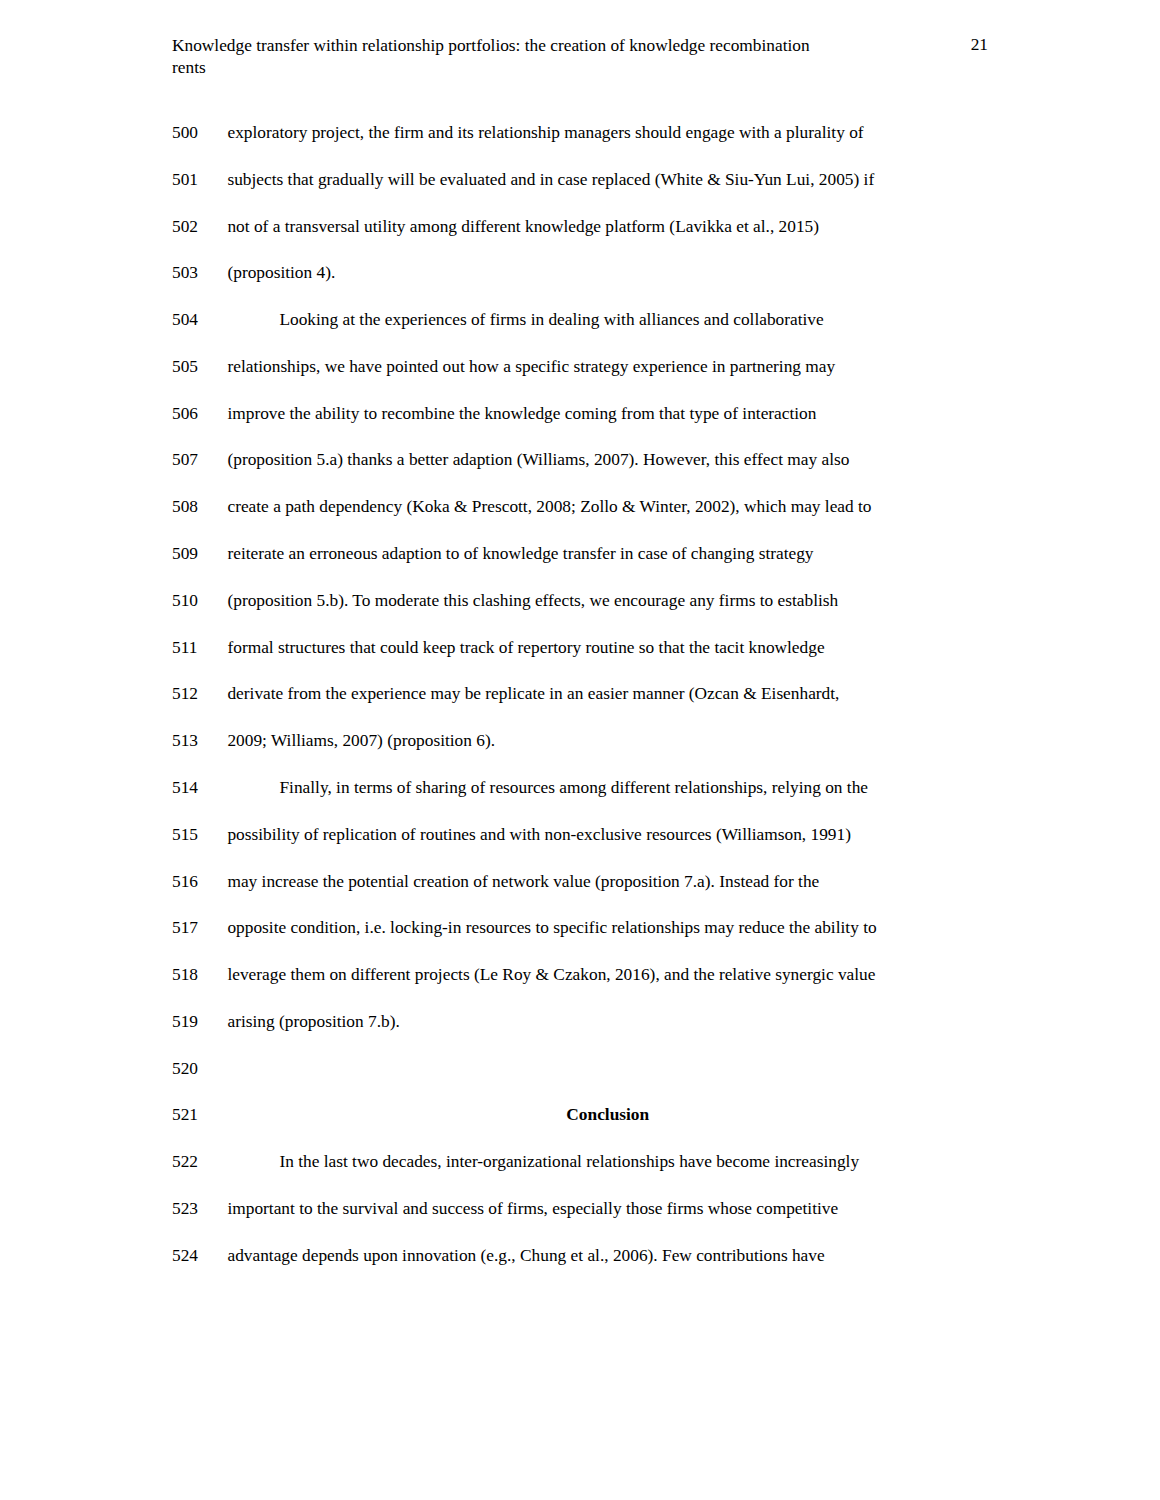Knowledge transfer within relationship portfolios: the creation of knowledge recombination rents
21
500
exploratory project, the firm and its relationship managers should engage with a plurality of
501
subjects that gradually will be evaluated and in case replaced (White & Siu-Yun Lui, 2005) if
502
not of a transversal utility among different knowledge platform (Lavikka et al., 2015)
503
(proposition 4).
504
Looking at the experiences of firms in dealing with alliances and collaborative
505
relationships, we have pointed out how a specific strategy experience in partnering may
506
improve the ability to recombine the knowledge coming from that type of interaction
507
(proposition 5.a) thanks a better adaption (Williams, 2007). However, this effect may also
508
create a path dependency (Koka & Prescott, 2008; Zollo & Winter, 2002), which may lead to
509
reiterate an erroneous adaption to of knowledge transfer in case of changing strategy
510
(proposition 5.b). To moderate this clashing effects, we encourage any firms to establish
511
formal structures that could keep track of repertory routine so that the tacit knowledge
512
derivate from the experience may be replicate in an easier manner (Ozcan & Eisenhardt,
513
2009; Williams, 2007) (proposition 6).
514
Finally, in terms of sharing of resources among different relationships, relying on the
515
possibility of replication of routines and with non-exclusive resources (Williamson, 1991)
516
may increase the potential creation of network value (proposition 7.a). Instead for the
517
opposite condition, i.e. locking-in resources to specific relationships may reduce the ability to
518
leverage them on different projects (Le Roy & Czakon, 2016), and the relative synergic value
519
arising (proposition 7.b).
520
521
Conclusion
522
In the last two decades, inter-organizational relationships have become increasingly
523
important to the survival and success of firms, especially those firms whose competitive
524
advantage depends upon innovation (e.g., Chung et al., 2006). Few contributions have